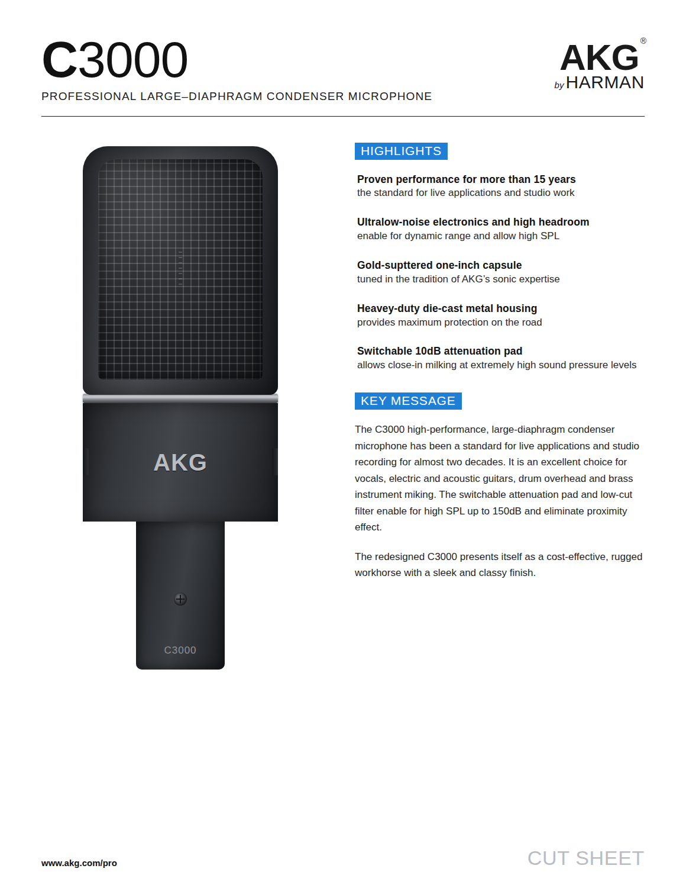C3000
Professional Large–Diaphragm Condenser Microphone
AKG®
by HARMAN
AKG
C3000
HIGHLIGHTS
Proven performance for more than 15 years
the standard for live applications and studio work
Ultralow-noise electronics and high headroom
enable for dynamic range and allow high SPL
Gold-supttered one-inch capsule
tuned in the tradition of AKG’s sonic expertise
Heavey-duty die-cast metal housing
provides maximum protection on the road
Switchable 10dB attenuation pad
allows close-in milking at extremely high sound pressure levels
KEY MESSAGE
The C3000 high-performance, large-diaphragm condenser microphone has been a standard for live applications and studio recording for almost two decades. It is an excellent choice for vocals, electric and acoustic guitars, drum overhead and brass instrument miking. The switchable attenuation pad and low-cut filter enable for high SPL up to 150dB and eliminate proximity effect.
The redesigned C3000 presents itself as a cost-effective, rugged workhorse with a sleek and classy finish.
www.akg.com/pro
CUT SHEET